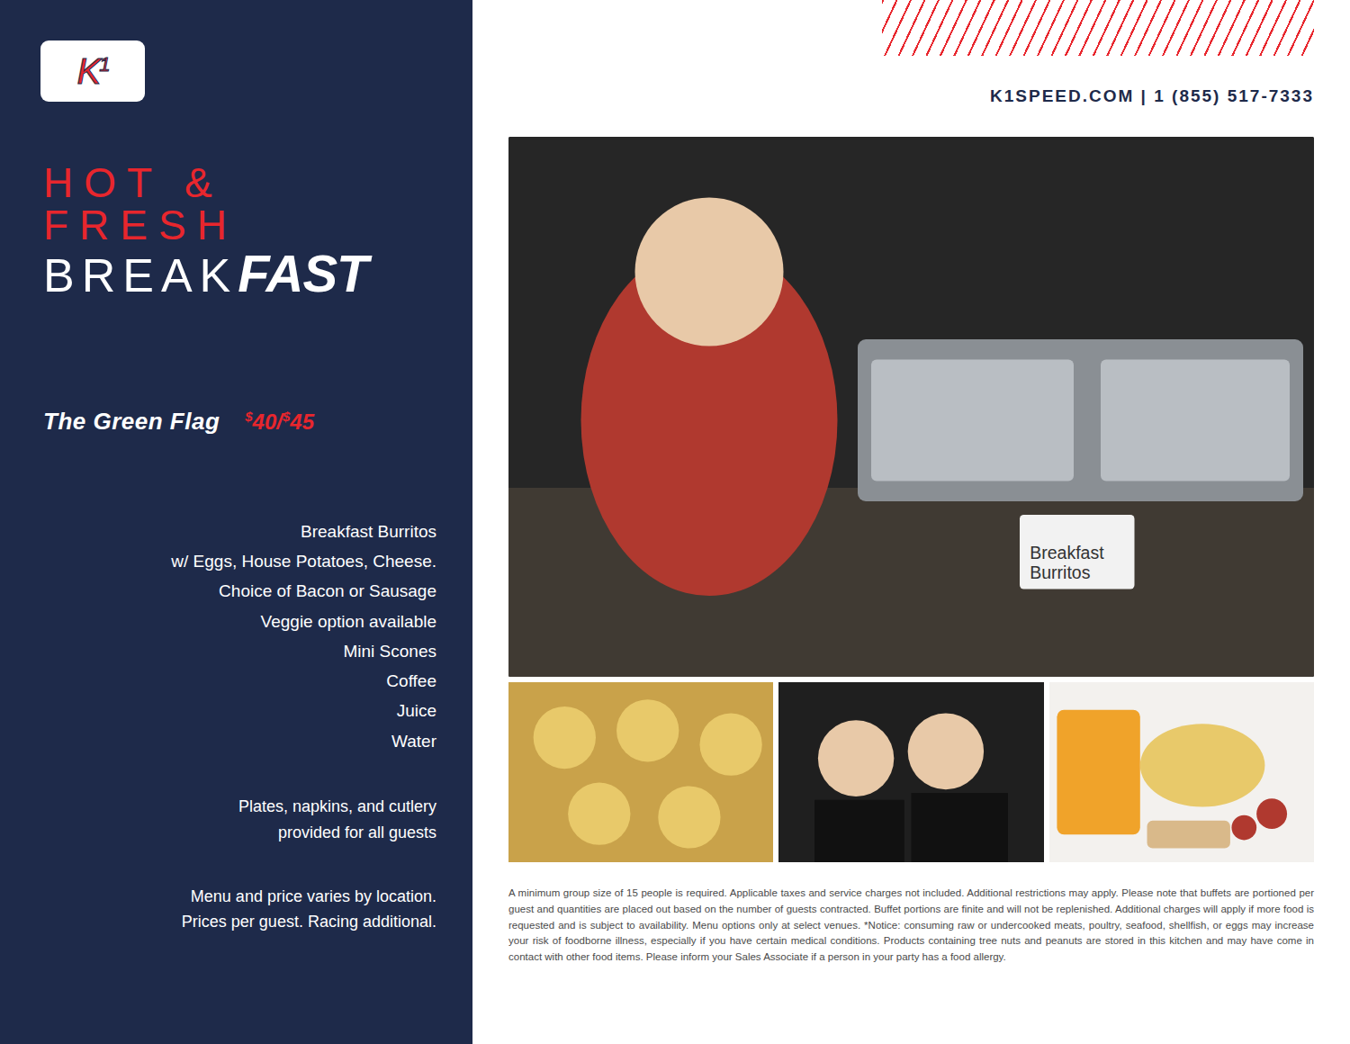K1
HOT & FRESH BREAK FAST
The Green Flag $40/$45
Breakfast Burritos
w/ Eggs, House Potatoes, Cheese.
Choice of Bacon or Sausage
Veggie option available
Mini Scones
Coffee
Juice
Water
Plates, napkins, and cutlery
provided for all guests
Menu and price varies by location.
Prices per guest. Racing additional.
K1SPEED.COM | 1 (855) 517-7333
A minimum group size of 15 people is required. Applicable taxes and service charges not included. Additional restrictions may apply. Please note that buffets are portioned per guest and quantities are placed out based on the number of guests contracted. Buffet portions are finite and will not be replenished. Additional charges will apply if more food is requested and is subject to availability. Menu options only at select venues. *Notice: consuming raw or undercooked meats, poultry, seafood, shellfish, or eggs may increase your risk of foodborne illness, especially if you have certain medical conditions. Products containing tree nuts and peanuts are stored in this kitchen and may have come in contact with other food items. Please inform your Sales Associate if a person in your party has a food allergy.